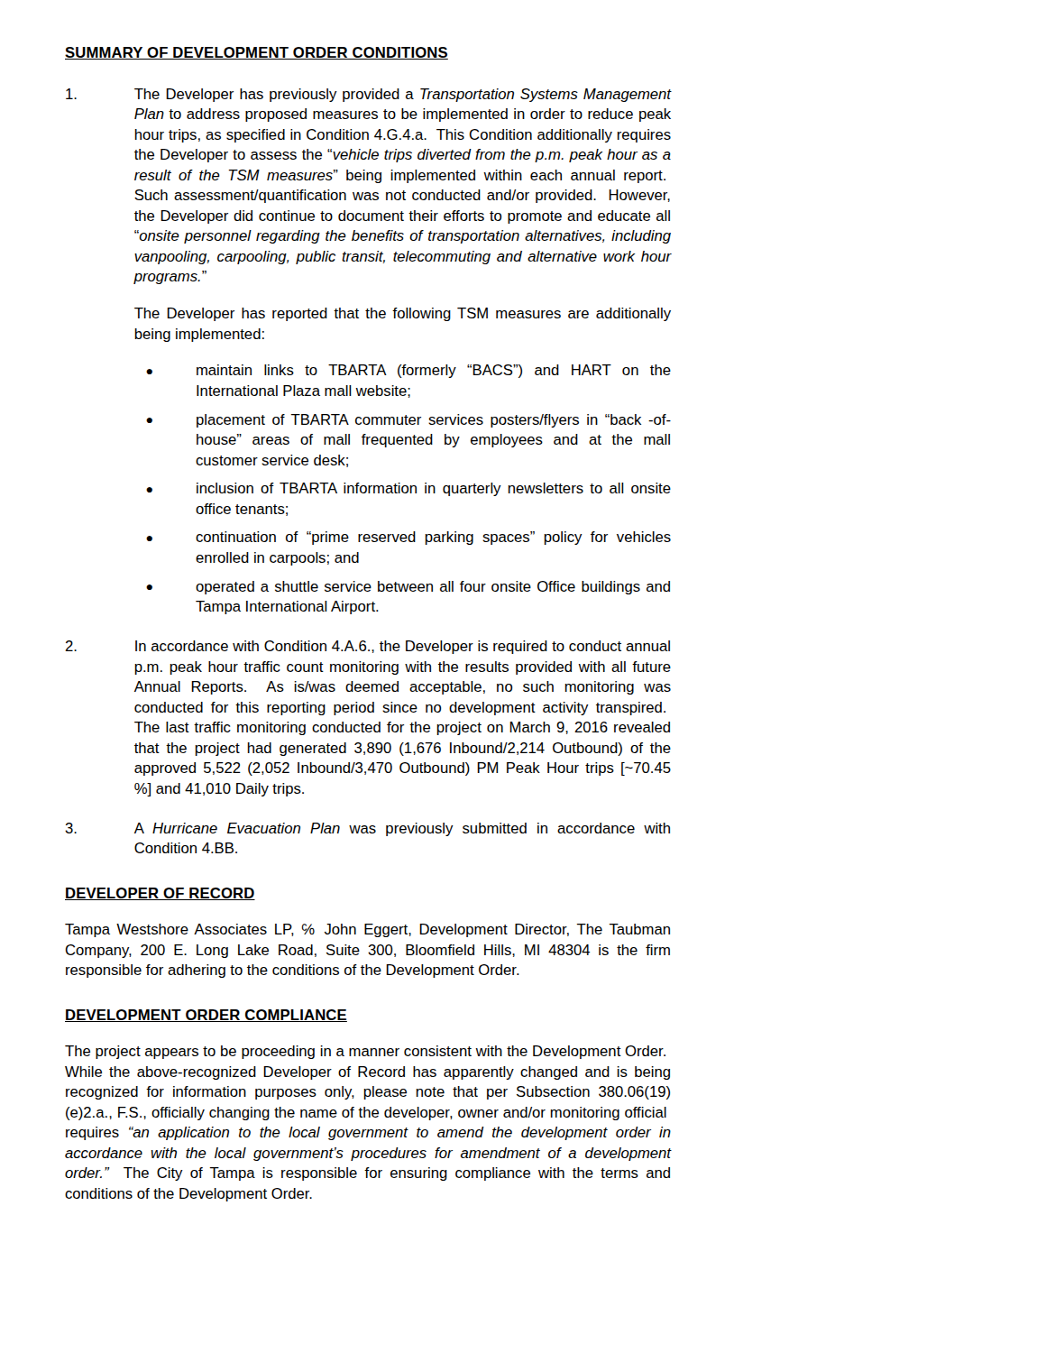SUMMARY OF DEVELOPMENT ORDER CONDITIONS
1.
The Developer has previously provided a Transportation Systems Management Plan to address proposed measures to be implemented in order to reduce peak hour trips, as specified in Condition 4.G.4.a. This Condition additionally requires the Developer to assess the “vehicle trips diverted from the p.m. peak hour as a result of the TSM measures” being implemented within each annual report. Such assessment/quantification was not conducted and/or provided. However, the Developer did continue to document their efforts to promote and educate all “onsite personnel regarding the benefits of transportation alternatives, including vanpooling, carpooling, public transit, telecommuting and alternative work hour programs.”
The Developer has reported that the following TSM measures are additionally being implemented:
maintain links to TBARTA (formerly “BACS”) and HART on the International Plaza mall website;
placement of TBARTA commuter services posters/flyers in “back -of-house” areas of mall frequented by employees and at the mall customer service desk;
inclusion of TBARTA information in quarterly newsletters to all onsite office tenants;
continuation of “prime reserved parking spaces” policy for vehicles enrolled in carpools; and
operated a shuttle service between all four onsite Office buildings and Tampa International Airport.
2.
In accordance with Condition 4.A.6., the Developer is required to conduct annual p.m. peak hour traffic count monitoring with the results provided with all future Annual Reports. As is/was deemed acceptable, no such monitoring was conducted for this reporting period since no development activity transpired. The last traffic monitoring conducted for the project on March 9, 2016 revealed that the project had generated 3,890 (1,676 Inbound/2,214 Outbound) of the approved 5,522 (2,052 Inbound/3,470 Outbound) PM Peak Hour trips [~70.45 %] and 41,010 Daily trips.
3.
A Hurricane Evacuation Plan was previously submitted in accordance with Condition 4.BB.
DEVELOPER OF RECORD
Tampa Westshore Associates LP, ℅ John Eggert, Development Director, The Taubman Company, 200 E. Long Lake Road, Suite 300, Bloomfield Hills, MI 48304 is the firm responsible for adhering to the conditions of the Development Order.
DEVELOPMENT ORDER COMPLIANCE
The project appears to be proceeding in a manner consistent with the Development Order. While the above-recognized Developer of Record has apparently changed and is being recognized for information purposes only, please note that per Subsection 380.06(19)(e)2.a., F.S., officially changing the name of the developer, owner and/or monitoring official requires “an application to the local government to amend the development order in accordance with the local government’s procedures for amendment of a development order.” The City of Tampa is responsible for ensuring compliance with the terms and conditions of the Development Order.